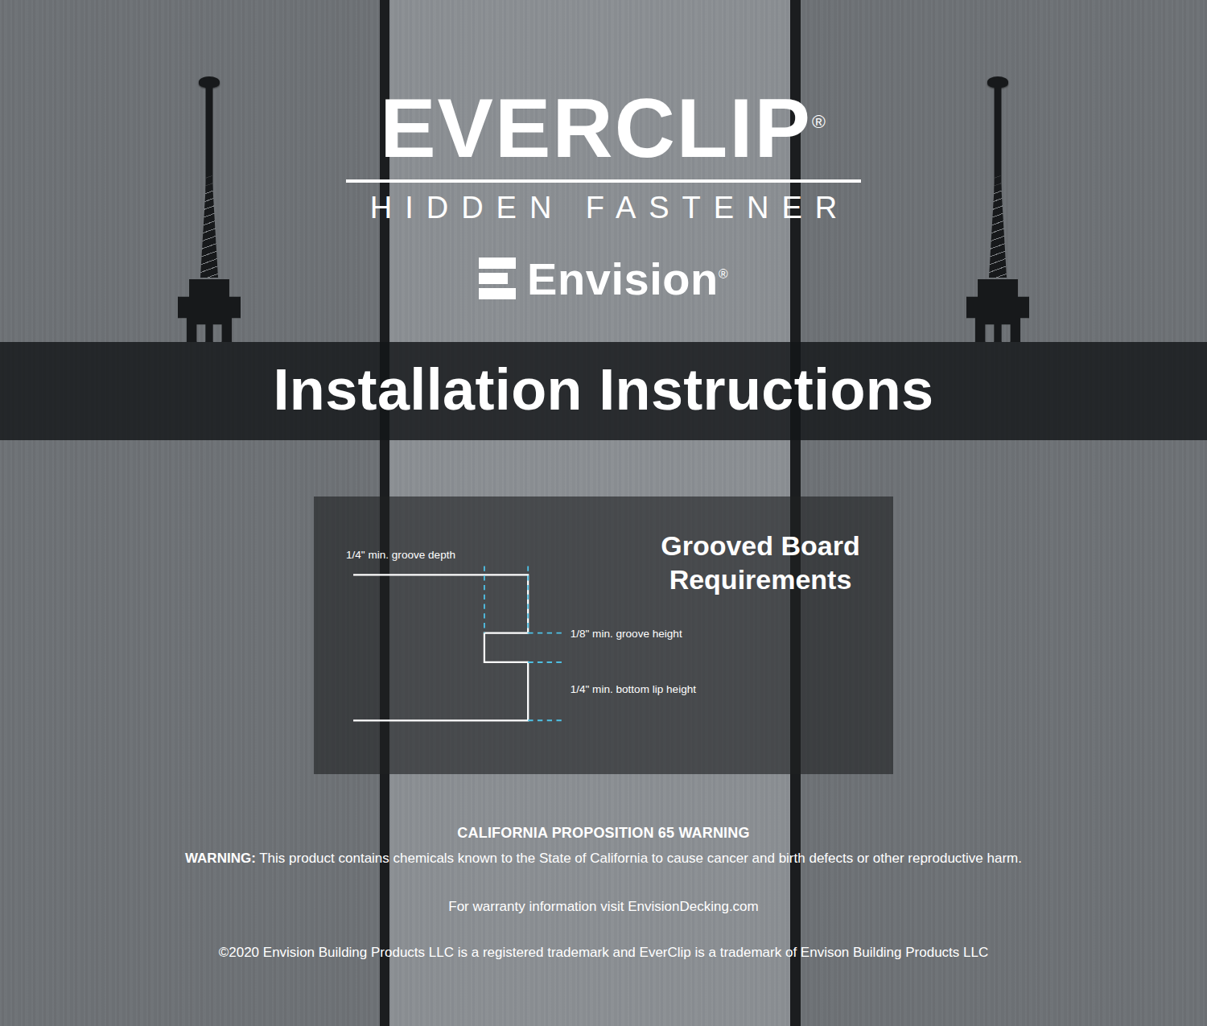EverClip®
Hidden Fastener
Envision®
Installation Instructions
1/4" min. groove depth 1/8" min. groove height 1/4" min. bottom lip height
Grooved Board
Requirements
CALIFORNIA PROPOSITION 65 WARNING
WARNING: This product contains chemicals known to the State of California to cause cancer and birth defects or other reproductive harm.
For warranty information visit EnvisionDecking.com
©2020 Envision Building Products LLC is a registered trademark and EverClip is a trademark of Envison Building Products LLC